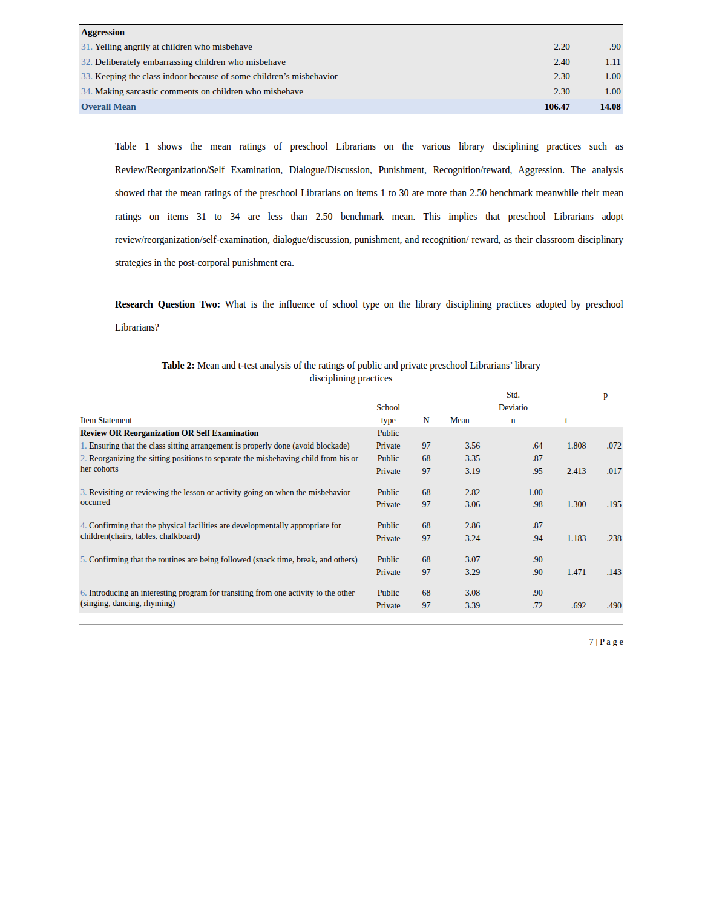| Aggression | | |
| 31. Yelling angrily at children who misbehave | 2.20 | .90 |
| 32. Deliberately embarrassing children who misbehave | 2.40 | 1.11 |
| 33. Keeping the class indoor because of some children’s misbehavior | 2.30 | 1.00 |
| 34. Making sarcastic comments on children who misbehave | 2.30 | 1.00 |
| Overall Mean | 106.47 | 14.08 |
Table 1 shows the mean ratings of preschool Librarians on the various library disciplining practices such as Review/Reorganization/Self Examination, Dialogue/Discussion, Punishment, Recognition/reward, Aggression. The analysis showed that the mean ratings of the preschool Librarians on items 1 to 30 are more than 2.50 benchmark meanwhile their mean ratings on items 31 to 34 are less than 2.50 benchmark mean. This implies that preschool Librarians adopt review/reorganization/self-examination, dialogue/discussion, punishment, and recognition/ reward, as their classroom disciplinary strategies in the post-corporal punishment era.
Research Question Two: What is the influence of school type on the library disciplining practices adopted by preschool Librarians?
Table 2: Mean and t-test analysis of the ratings of public and private preschool Librarians’ library
disciplining practices
| | | | | Std. | | p |
| --- | --- | --- | --- | --- | --- | --- |
| | School | | | Deviatio | | |
| Item Statement | type | N | Mean | n | t | |
| Review OR Reorganization OR Self Examination | Public | | | | | |
| 1. Ensuring that the class sitting arrangement is properly done (avoid blockade) | Private | 97 | 3.56 | .64 | 1.808 | .072 |
| 2. Reorganizing the sitting positions to separate the misbehaving child from his or her cohorts | Public | 68 | 3.35 | .87 | | |
| Private | 97 | 3.19 | .95 | 2.413 | .017 |
| 3. Revisiting or reviewing the lesson or activity going on when the misbehavior occurred | Public | 68 | 2.82 | 1.00 | | |
| Private | 97 | 3.06 | .98 | 1.300 | .195 |
| 4. Confirming that the physical facilities are developmentally appropriate for children(chairs, tables, chalkboard) | Public | 68 | 2.86 | .87 | | |
| Private | 97 | 3.24 | .94 | 1.183 | .238 |
| 5. Confirming that the routines are being followed (snack time, break, and others) | Public | 68 | 3.07 | .90 | | |
| Private | 97 | 3.29 | .90 | 1.471 | .143 |
| 6. Introducing an interesting program for transiting from one activity to the other (singing, dancing, rhyming) | Public | 68 | 3.08 | .90 | | |
| Private | 97 | 3.39 | .72 | .692 | .490 |
7 | P a g e